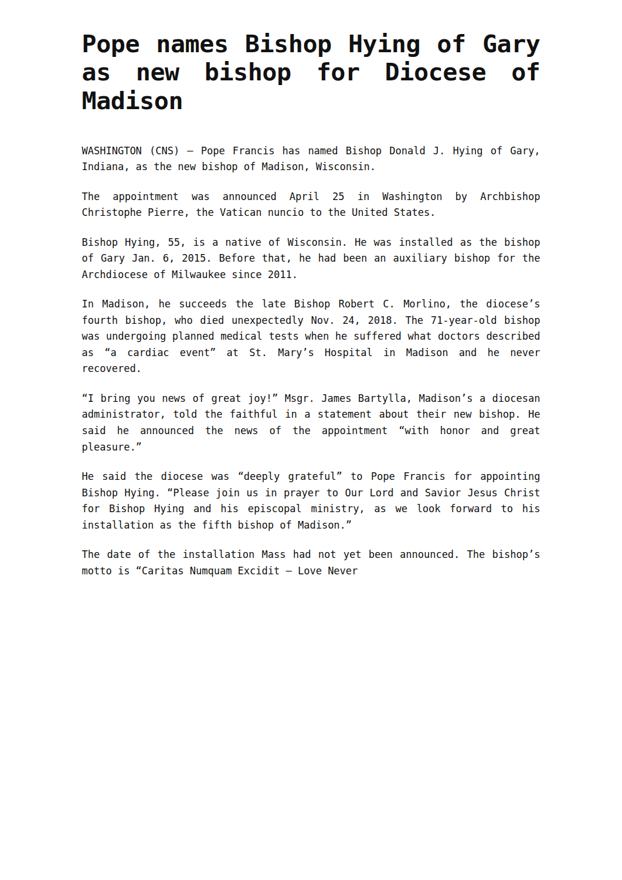Pope names Bishop Hying of Gary as new bishop for Diocese of Madison
WASHINGTON (CNS) — Pope Francis has named Bishop Donald J. Hying of Gary, Indiana, as the new bishop of Madison, Wisconsin.
The appointment was announced April 25 in Washington by Archbishop Christophe Pierre, the Vatican nuncio to the United States.
Bishop Hying, 55, is a native of Wisconsin. He was installed as the bishop of Gary Jan. 6, 2015. Before that, he had been an auxiliary bishop for the Archdiocese of Milwaukee since 2011.
In Madison, he succeeds the late Bishop Robert C. Morlino, the diocese’s fourth bishop, who died unexpectedly Nov. 24, 2018. The 71-year-old bishop was undergoing planned medical tests when he suffered what doctors described as “a cardiac event” at St. Mary’s Hospital in Madison and he never recovered.
“I bring you news of great joy!” Msgr. James Bartylla, Madison’s a diocesan administrator, told the faithful in a statement about their new bishop. He said he announced the news of the appointment “with honor and great pleasure.”
He said the diocese was “deeply grateful” to Pope Francis for appointing Bishop Hying. “Please join us in prayer to Our Lord and Savior Jesus Christ for Bishop Hying and his episcopal ministry, as we look forward to his installation as the fifth bishop of Madison.”
The date of the installation Mass had not yet been announced. The bishop’s motto is “Caritas Numquam Excidit — Love Never